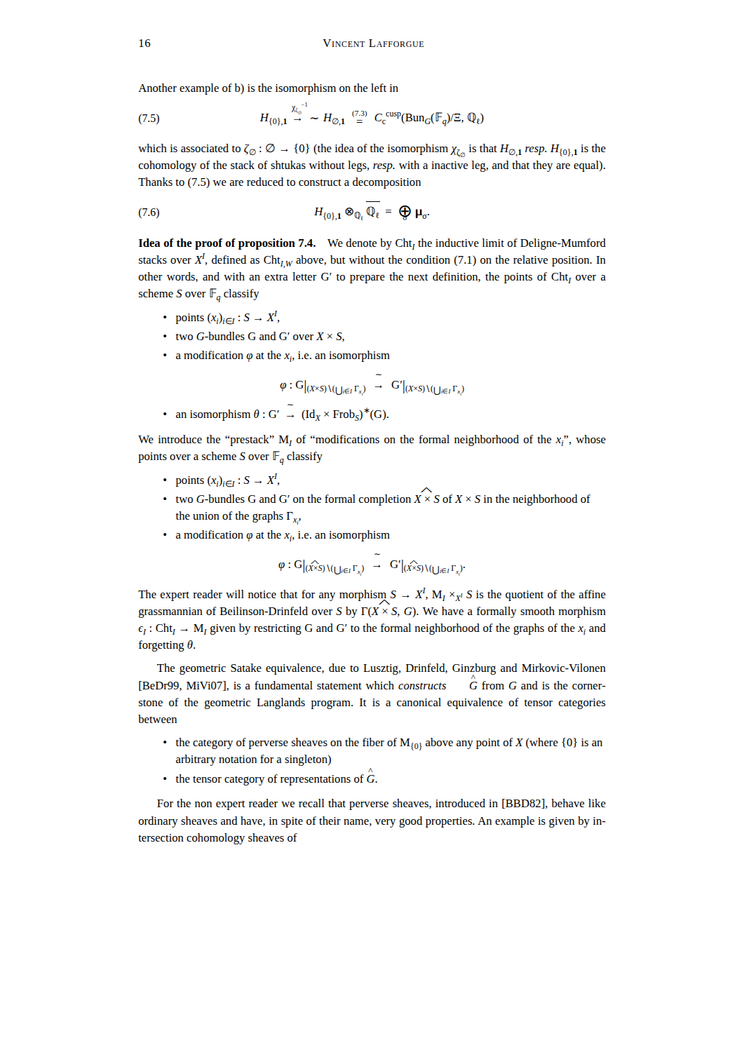16 Vincent Lafforgue
Another example of b) is the isomorphism on the left in
(7.5)
H{0},1 χζ∅−1 → ∼ H∅,1 (7.3)= Cccusp(BunG(𝔽q)/Ξ, ℚℓ)
which is associated to ζ∅ : ∅ → {0} (the idea of the isomorphism χζ∅ is that H∅,1 resp. H{0},1 is the cohomology of the stack of shtukas without legs, resp. with a inactive leg, and that they are equal). Thanks to (7.5) we are reduced to construct a decomposition
(7.6)
H{0},1 ⊗ℚℓ ℚℓ = ⊕σ 𝛍σ.
Idea of the proof of proposition 7.4.
 We denote by ChtI the inductive limit of Deligne-Mumford stacks over XI, defined as ChtI,W above, but without the condition (7.1) on the relative position. In other words, and with an extra letter G′ to prepare the next definition, the points of ChtI over a scheme S over 𝔽q classify
points (xi)i∈I : S → XI,
two G-bundles G and G′ over X × S,
a modification φ at the xi, i.e. an isomorphism
φ : G|(X×S)∖(⋃i∈I Γxi) ∼→ G′|(X×S)∖(⋃i∈I Γxi)
an isomorphism θ : G′ ∼→ (IdX × FrobS)∗(G).
We introduce the “prestack” MI of “modifications on the formal neighborhood of the xi”, whose points over a scheme S over 𝔽q classify
points (xi)i∈I : S → XI,
two G-bundles G and G′ on the formal completion X × S of X × S in the neighborhood of the union of the graphs Γxi,
a modification φ at the xi, i.e. an isomorphism
φ : G|(X×S)∖(⋃i∈I Γxi) ∼→ G′|(X×S)∖(⋃i∈I Γxi).
The expert reader will notice that for any morphism S → XI, MI ×XI S is the quotient of the affine grassmannian of Beilinson-Drinfeld over S by Γ(X × S, G). We have a formally smooth morphism ϵI : ChtI → MI given by restricting G and G′ to the formal neighborhood of the graphs of the xi and forgetting θ.
The geometric Satake equivalence, due to Lusztig, Drinfeld, Ginzburg and Mirkovic-Vilonen [BeDr99, MiVi07], is a fundamental statement which constructs G from G and is the cornerstone of the geometric Langlands program. It is a canonical equivalence of tensor categories between
the category of perverse sheaves on the fiber of M{0} above any point of X (where {0} is an arbitrary notation for a singleton)
the tensor category of representations of G.
For the non expert reader we recall that perverse sheaves, introduced in [BBD82], behave like ordinary sheaves and have, in spite of their name, very good properties. An example is given by intersection cohomology sheaves of